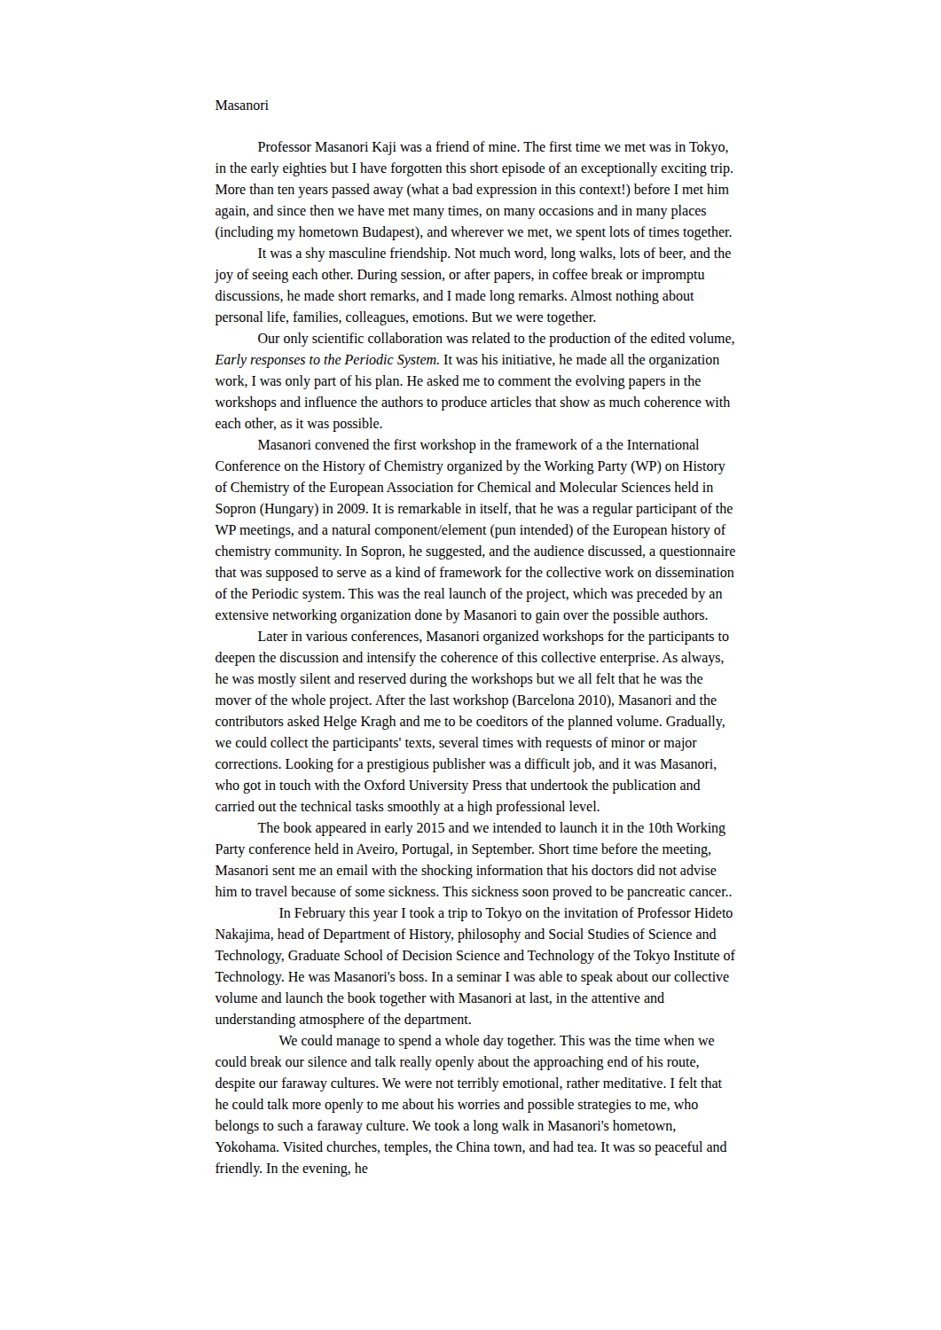Masanori
Professor Masanori Kaji was a friend of mine. The first time we met was in Tokyo, in the early eighties but I have forgotten this short episode of an exceptionally exciting trip. More than ten years passed away (what a bad expression in this context!) before I met him again, and since then we have met many times, on many occasions and in many places (including my hometown Budapest), and wherever we met, we spent lots of times together.
It was a shy masculine friendship. Not much word, long walks, lots of beer, and the joy of seeing each other. During session, or after papers, in coffee break or impromptu discussions, he made short remarks, and I made long remarks. Almost nothing about personal life, families, colleagues, emotions. But we were together.
Our only scientific collaboration was related to the production of the edited volume, Early responses to the Periodic System. It was his initiative, he made all the organization work, I was only part of his plan. He asked me to comment the evolving papers in the workshops and influence the authors to produce articles that show as much coherence with each other, as it was possible.
Masanori convened the first workshop in the framework of a the International Conference on the History of Chemistry organized by the Working Party (WP) on History of Chemistry of the European Association for Chemical and Molecular Sciences held in Sopron (Hungary) in 2009. It is remarkable in itself, that he was a regular participant of the WP meetings, and a natural component/element (pun intended) of the European history of chemistry community. In Sopron, he suggested, and the audience discussed, a questionnaire that was supposed to serve as a kind of framework for the collective work on dissemination of the Periodic system. This was the real launch of the project, which was preceded by an extensive networking organization done by Masanori to gain over the possible authors.
Later in various conferences, Masanori organized workshops for the participants to deepen the discussion and intensify the coherence of this collective enterprise. As always, he was mostly silent and reserved during the workshops but we all felt that he was the mover of the whole project. After the last workshop (Barcelona 2010), Masanori and the contributors asked Helge Kragh and me to be coeditors of the planned volume. Gradually, we could collect the participants' texts, several times with requests of minor or major corrections. Looking for a prestigious publisher was a difficult job, and it was Masanori, who got in touch with the Oxford University Press that undertook the publication and carried out the technical tasks smoothly at a high professional level.
The book appeared in early 2015 and we intended to launch it in the 10th Working Party conference held in Aveiro, Portugal, in September. Short time before the meeting, Masanori sent me an email with the shocking information that his doctors did not advise him to travel because of some sickness. This sickness soon proved to be pancreatic cancer..
In February this year I took a trip to Tokyo on the invitation of Professor Hideto Nakajima, head of Department of History, philosophy and Social Studies of Science and Technology, Graduate School of Decision Science and Technology of the Tokyo Institute of Technology. He was Masanori's boss. In a seminar I was able to speak about our collective volume and launch the book together with Masanori at last, in the attentive and understanding atmosphere of the department.
We could manage to spend a whole day together. This was the time when we could break our silence and talk really openly about the approaching end of his route, despite our faraway cultures. We were not terribly emotional, rather meditative. I felt that he could talk more openly to me about his worries and possible strategies to me, who belongs to such a faraway culture. We took a long walk in Masanori's hometown, Yokohama. Visited churches, temples, the China town, and had tea. It was so peaceful and friendly. In the evening, he